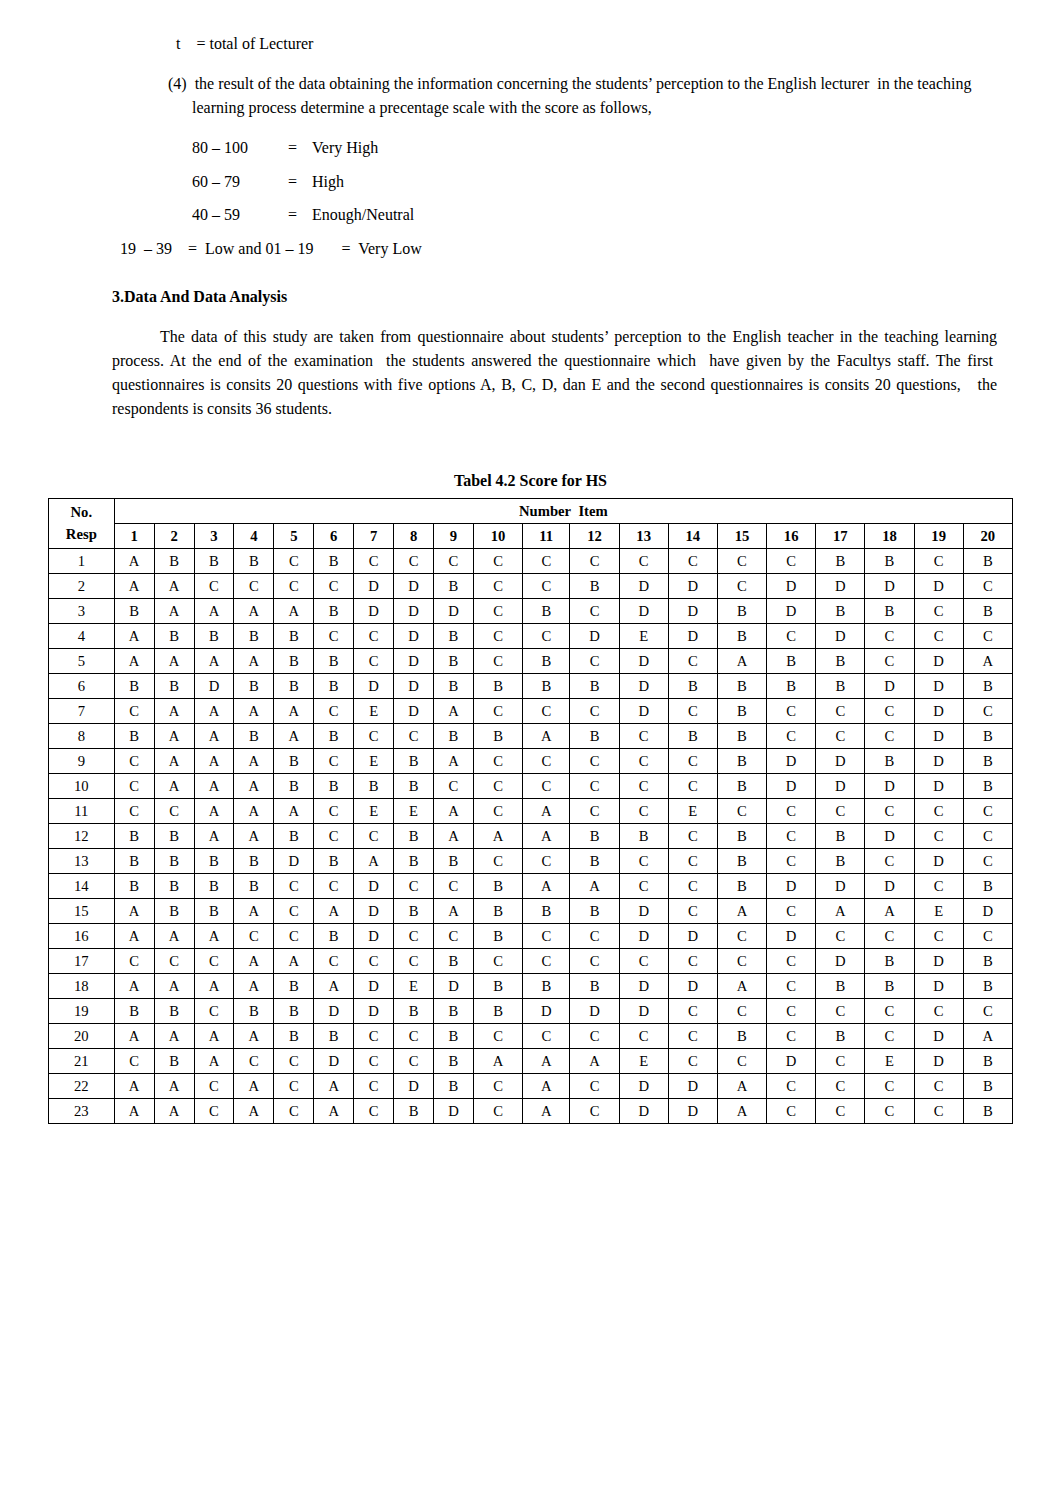t = total of Lecturer
(4) the result of the data obtaining the information concerning the students’ perception to the English lecturer in the teaching learning process determine a precentage scale with the score as follows,
80 – 100=Very High
60 – 79=High
40 – 59=Enough/Neutral
19 – 39 = Low and 01 – 19 = Very Low
3.Data And Data Analysis
The data of this study are taken from questionnaire about students’ perception to the English teacher in the teaching learning process. At the end of the examination the students answered the questionnaire which have given by the Facultys staff. The first questionnaires is consits 20 questions with five options A, B, C, D, dan E and the second questionnaires is consits 20 questions, the respondents is consits 36 students.
Tabel 4.2 Score for HS
| No. Resp | Number Item |
| --- | --- |
| 1 | 2 | 3 | 4 | 5 | 6 | 7 | 8 | 9 | 10 | 11 | 12 | 13 | 14 | 15 | 16 | 17 | 18 | 19 | 20 |
| 1 | A | B | B | B | C | B | C | C | C | C | C | C | C | C | C | C | B | B | C | B |
| 2 | A | A | C | C | C | C | D | D | B | C | C | B | D | D | C | D | D | D | D | C |
| 3 | B | A | A | A | A | B | D | D | D | C | B | C | D | D | B | D | B | B | C | B |
| 4 | A | B | B | B | B | C | C | D | B | C | C | D | E | D | B | C | D | C | C | C |
| 5 | A | A | A | A | B | B | C | D | B | C | B | C | D | C | A | B | B | C | D | A |
| 6 | B | B | D | B | B | B | D | D | B | B | B | B | D | B | B | B | B | D | D | B |
| 7 | C | A | A | A | A | C | E | D | A | C | C | C | D | C | B | C | C | C | D | C |
| 8 | B | A | A | B | A | B | C | C | B | B | A | B | C | B | B | C | C | C | D | B |
| 9 | C | A | A | A | B | C | E | B | A | C | C | C | C | C | B | D | D | B | D | B |
| 10 | C | A | A | A | B | B | B | B | C | C | C | C | C | C | B | D | D | D | D | B |
| 11 | C | C | A | A | A | C | E | E | A | C | A | C | C | E | C | C | C | C | C | C |
| 12 | B | B | A | A | B | C | C | B | A | A | A | B | B | C | B | C | B | D | C | C |
| 13 | B | B | B | B | D | B | A | B | B | C | C | B | C | C | B | C | B | C | D | C |
| 14 | B | B | B | B | C | C | D | C | C | B | A | A | C | C | B | D | D | D | C | B |
| 15 | A | B | B | A | C | A | D | B | A | B | B | B | D | C | A | C | A | A | E | D |
| 16 | A | A | A | C | C | B | D | C | C | B | C | C | D | D | C | D | C | C | C | C |
| 17 | C | C | C | A | A | C | C | C | B | C | C | C | C | C | C | C | D | B | D | B |
| 18 | A | A | A | A | B | A | D | E | D | B | B | B | D | D | A | C | B | B | D | B |
| 19 | B | B | C | B | B | D | D | B | B | B | D | D | D | C | C | C | C | C | C | C |
| 20 | A | A | A | A | B | B | C | C | B | C | C | C | C | C | B | C | B | C | D | A |
| 21 | C | B | A | C | C | D | C | C | B | A | A | A | E | C | C | D | C | E | D | B |
| 22 | A | A | C | A | C | A | C | D | B | C | A | C | D | D | A | C | C | C | C | B |
| 23 | A | A | C | A | C | A | C | B | D | C | A | C | D | D | A | C | C | C | C | B |